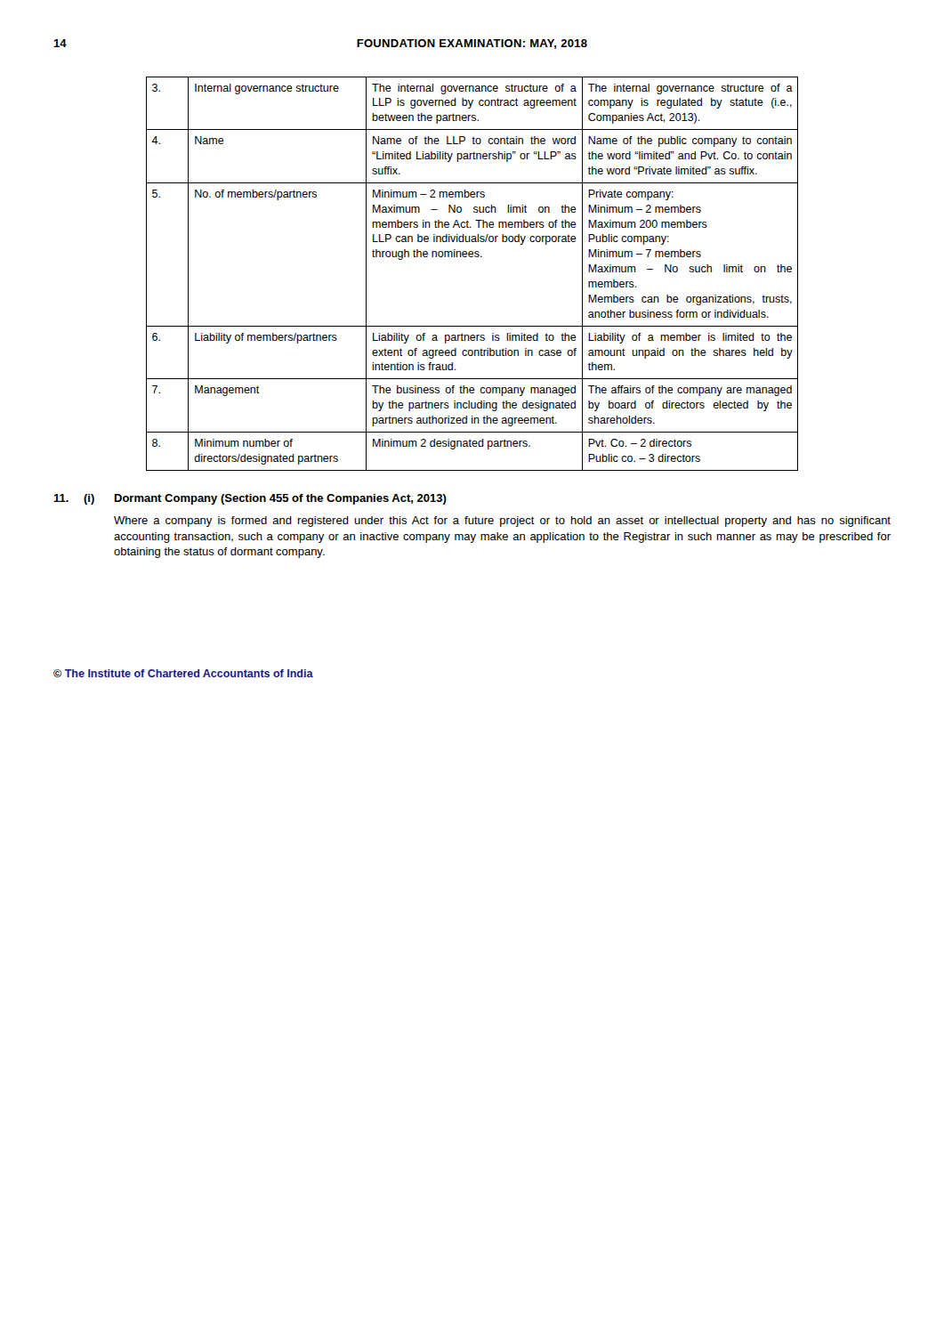14
FOUNDATION EXAMINATION: MAY, 2018
| 3. | Internal governance structure | The internal governance structure of a LLP is governed by contract agreement between the partners. | The internal governance structure of a company is regulated by statute (i.e., Companies Act, 2013). |
| 4. | Name | Name of the LLP to contain the word “Limited Liability partnership” or “LLP” as suffix. | Name of the public company to contain the word “limited” and Pvt. Co. to contain the word “Private limited” as suffix. |
| 5. | No. of members/partners | Minimum – 2 members Maximum – No such limit on the members in the Act. The members of the LLP can be individuals/or body corporate through the nominees. | Private company: Minimum – 2 members Maximum 200 members Public company: Minimum – 7 members Maximum – No such limit on the members. Members can be organizations, trusts, another business form or individuals. |
| 6. | Liability of members/partners | Liability of a partners is limited to the extent of agreed contribution in case of intention is fraud. | Liability of a member is limited to the amount unpaid on the shares held by them. |
| 7. | Management | The business of the company managed by the partners including the designated partners authorized in the agreement. | The affairs of the company are managed by board of directors elected by the shareholders. |
| 8. | Minimum number of directors/designated partners | Minimum 2 designated partners. | Pvt. Co. – 2 directors Public co. – 3 directors |
11.
(i)
Dormant Company (Section 455 of the Companies Act, 2013)
Where a company is formed and registered under this Act for a future project or to hold an asset or intellectual property and has no significant accounting transaction, such a company or an inactive company may make an application to the Registrar in such manner as may be prescribed for obtaining the status of dormant company.
© The Institute of Chartered Accountants of India